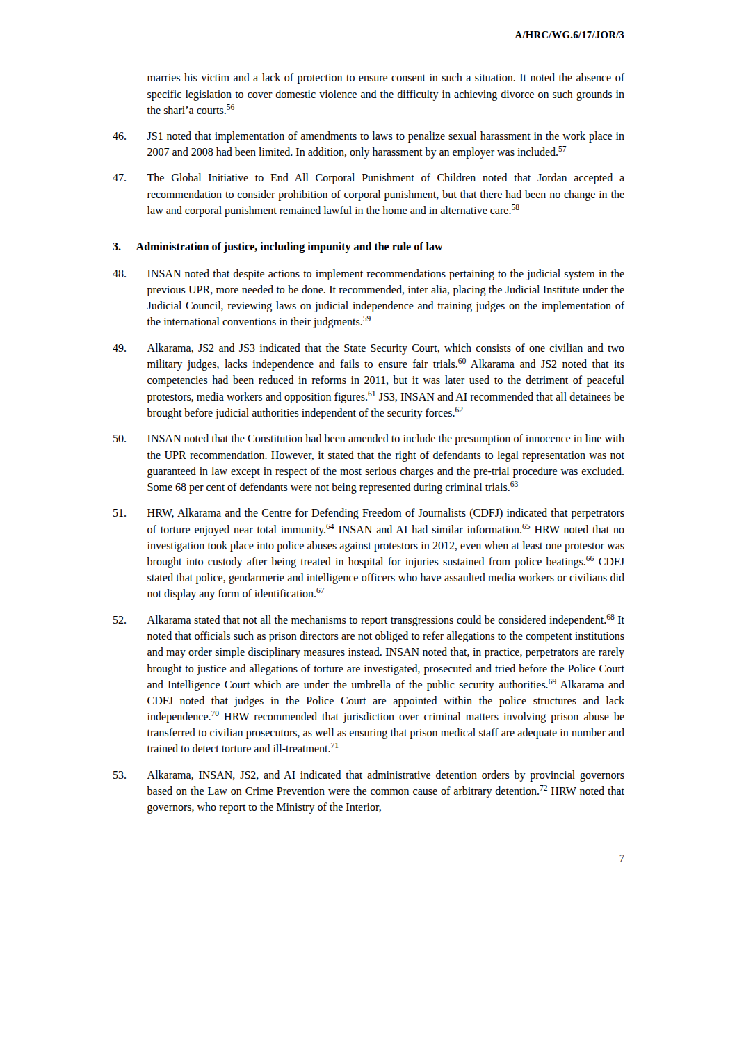A/HRC/WG.6/17/JOR/3
marries his victim and a lack of protection to ensure consent in such a situation. It noted the absence of specific legislation to cover domestic violence and the difficulty in achieving divorce on such grounds in the shari’a courts.56
46.
JS1 noted that implementation of amendments to laws to penalize sexual harassment in the work place in 2007 and 2008 had been limited. In addition, only harassment by an employer was included.57
47.
The Global Initiative to End All Corporal Punishment of Children noted that Jordan accepted a recommendation to consider prohibition of corporal punishment, but that there had been no change in the law and corporal punishment remained lawful in the home and in alternative care.58
3. Administration of justice, including impunity and the rule of law
48.
INSAN noted that despite actions to implement recommendations pertaining to the judicial system in the previous UPR, more needed to be done. It recommended, inter alia, placing the Judicial Institute under the Judicial Council, reviewing laws on judicial independence and training judges on the implementation of the international conventions in their judgments.59
49.
Alkarama, JS2 and JS3 indicated that the State Security Court, which consists of one civilian and two military judges, lacks independence and fails to ensure fair trials.60 Alkarama and JS2 noted that its competencies had been reduced in reforms in 2011, but it was later used to the detriment of peaceful protestors, media workers and opposition figures.61 JS3, INSAN and AI recommended that all detainees be brought before judicial authorities independent of the security forces.62
50.
INSAN noted that the Constitution had been amended to include the presumption of innocence in line with the UPR recommendation. However, it stated that the right of defendants to legal representation was not guaranteed in law except in respect of the most serious charges and the pre-trial procedure was excluded. Some 68 per cent of defendants were not being represented during criminal trials.63
51.
HRW, Alkarama and the Centre for Defending Freedom of Journalists (CDFJ) indicated that perpetrators of torture enjoyed near total immunity.64 INSAN and AI had similar information.65 HRW noted that no investigation took place into police abuses against protestors in 2012, even when at least one protestor was brought into custody after being treated in hospital for injuries sustained from police beatings.66 CDFJ stated that police, gendarmerie and intelligence officers who have assaulted media workers or civilians did not display any form of identification.67
52.
Alkarama stated that not all the mechanisms to report transgressions could be considered independent.68 It noted that officials such as prison directors are not obliged to refer allegations to the competent institutions and may order simple disciplinary measures instead. INSAN noted that, in practice, perpetrators are rarely brought to justice and allegations of torture are investigated, prosecuted and tried before the Police Court and Intelligence Court which are under the umbrella of the public security authorities.69 Alkarama and CDFJ noted that judges in the Police Court are appointed within the police structures and lack independence.70 HRW recommended that jurisdiction over criminal matters involving prison abuse be transferred to civilian prosecutors, as well as ensuring that prison medical staff are adequate in number and trained to detect torture and ill-treatment.71
53.
Alkarama, INSAN, JS2, and AI indicated that administrative detention orders by provincial governors based on the Law on Crime Prevention were the common cause of arbitrary detention.72 HRW noted that governors, who report to the Ministry of the Interior,
7